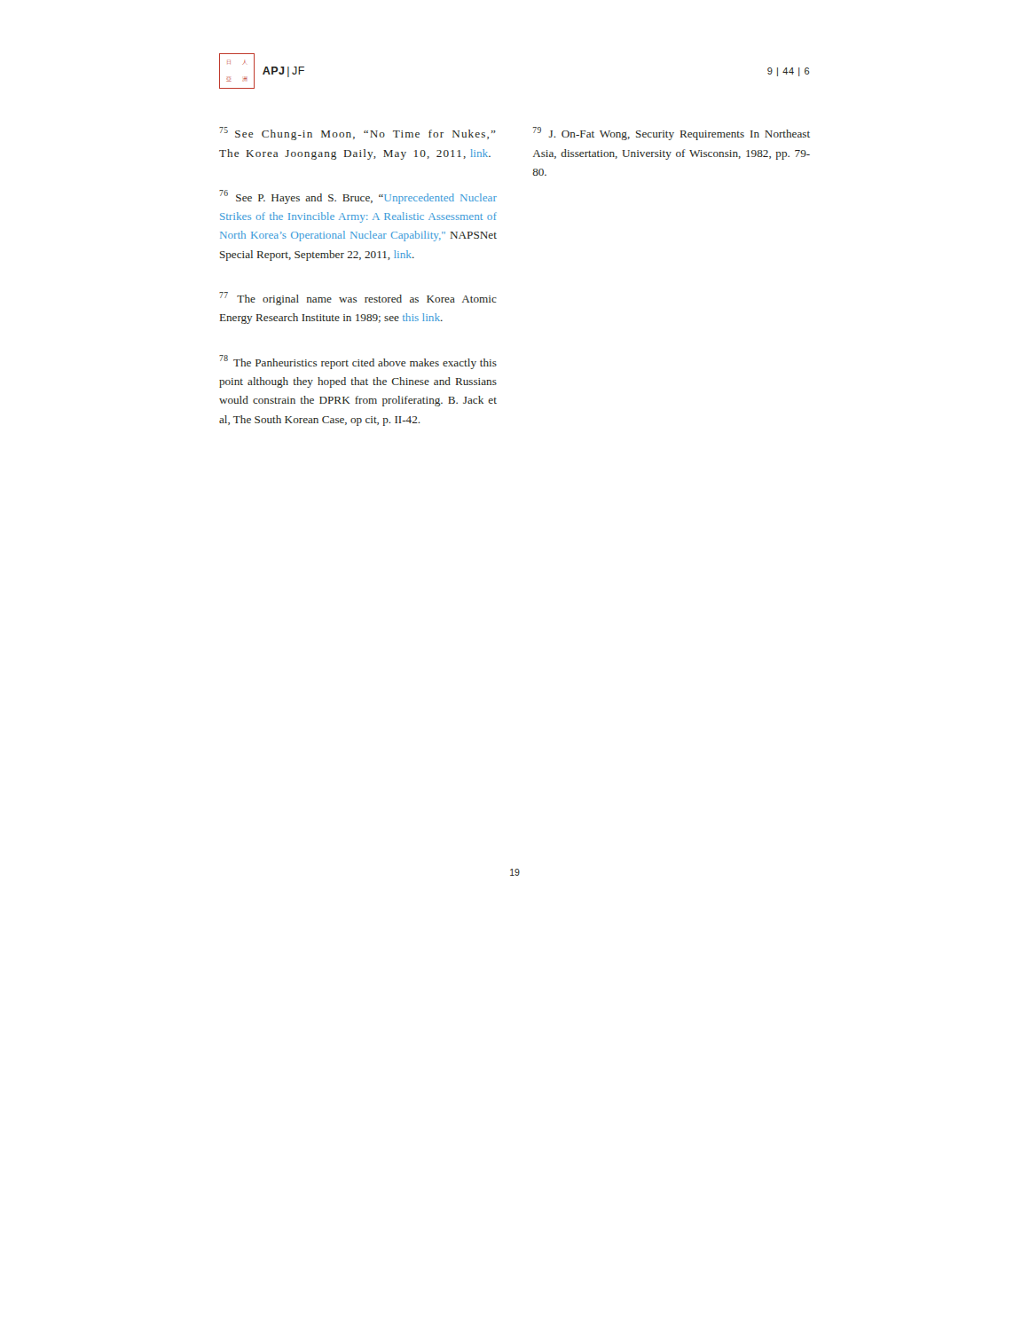日人亞洲
APJ|JF
9 | 44 | 6
75 See Chung-in Moon, “No Time for Nukes,” The Korea Joongang Daily, May 10, 2011, link.
76 See P. Hayes and S. Bruce, “Unprecedented Nuclear Strikes of the Invincible Army: A Realistic Assessment of North Korea’s Operational Nuclear Capability," NAPSNet Special Report, September 22, 2011, link.
77 The original name was restored as Korea Atomic Energy Research Institute in 1989; see this link.
78 The Panheuristics report cited above makes exactly this point although they hoped that the Chinese and Russians would constrain the DPRK from proliferating. B. Jack et al, The South Korean Case, op cit, p. II-42.
79 J. On-Fat Wong, Security Requirements In Northeast Asia, dissertation, University of Wisconsin, 1982, pp. 79-80.
19